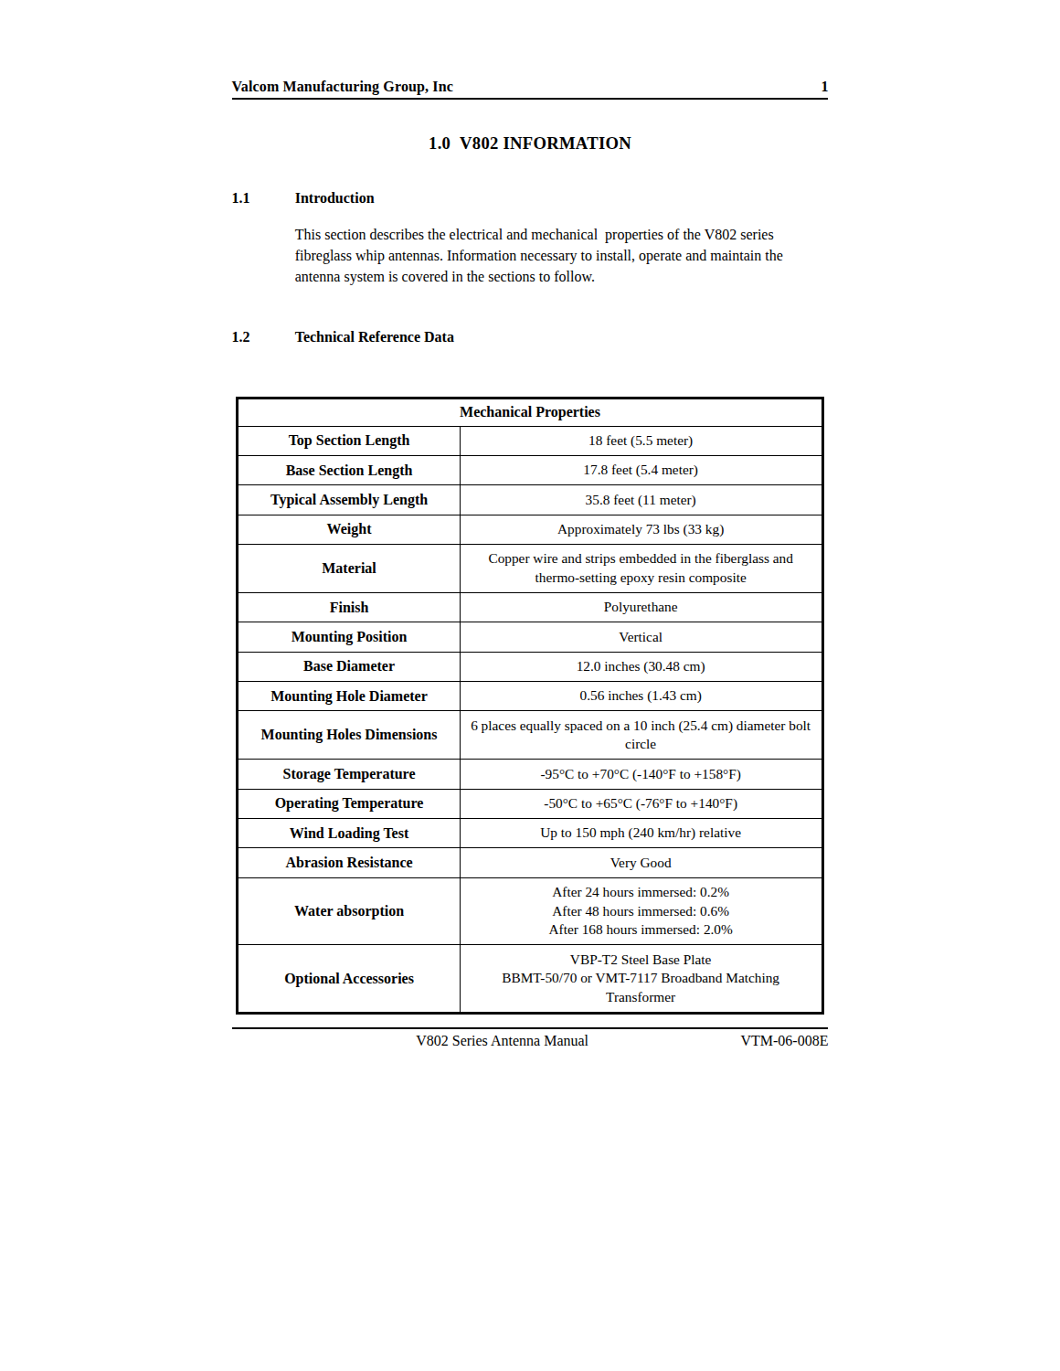Valcom Manufacturing Group, Inc 1
1.0 V802 INFORMATION
1.1 Introduction
This section describes the electrical and mechanical properties of the V802 series fibreglass whip antennas. Information necessary to install, operate and maintain the antenna system is covered in the sections to follow.
1.2 Technical Reference Data
| Mechanical Properties |
| --- |
| Top Section Length | 18 feet (5.5 meter) |
| Base Section Length | 17.8 feet (5.4 meter) |
| Typical Assembly Length | 35.8 feet (11 meter) |
| Weight | Approximately 73 lbs (33 kg) |
| Material | Copper wire and strips embedded in the fiberglass and thermo-setting epoxy resin composite |
| Finish | Polyurethane |
| Mounting Position | Vertical |
| Base Diameter | 12.0 inches (30.48 cm) |
| Mounting Hole Diameter | 0.56 inches (1.43 cm) |
| Mounting Holes Dimensions | 6 places equally spaced on a 10 inch (25.4 cm) diameter bolt circle |
| Storage Temperature | -95°C to +70°C (-140°F to +158°F) |
| Operating Temperature | -50°C to +65°C (-76°F to +140°F) |
| Wind Loading Test | Up to 150 mph (240 km/hr) relative |
| Abrasion Resistance | Very Good |
| Water absorption | After 24 hours immersed: 0.2% After 48 hours immersed: 0.6% After 168 hours immersed: 2.0% |
| Optional Accessories | VBP-T2 Steel Base Plate BBMT-50/70 or VMT-7117 Broadband Matching Transformer |
V802 Series Antenna Manual VTM-06-008E